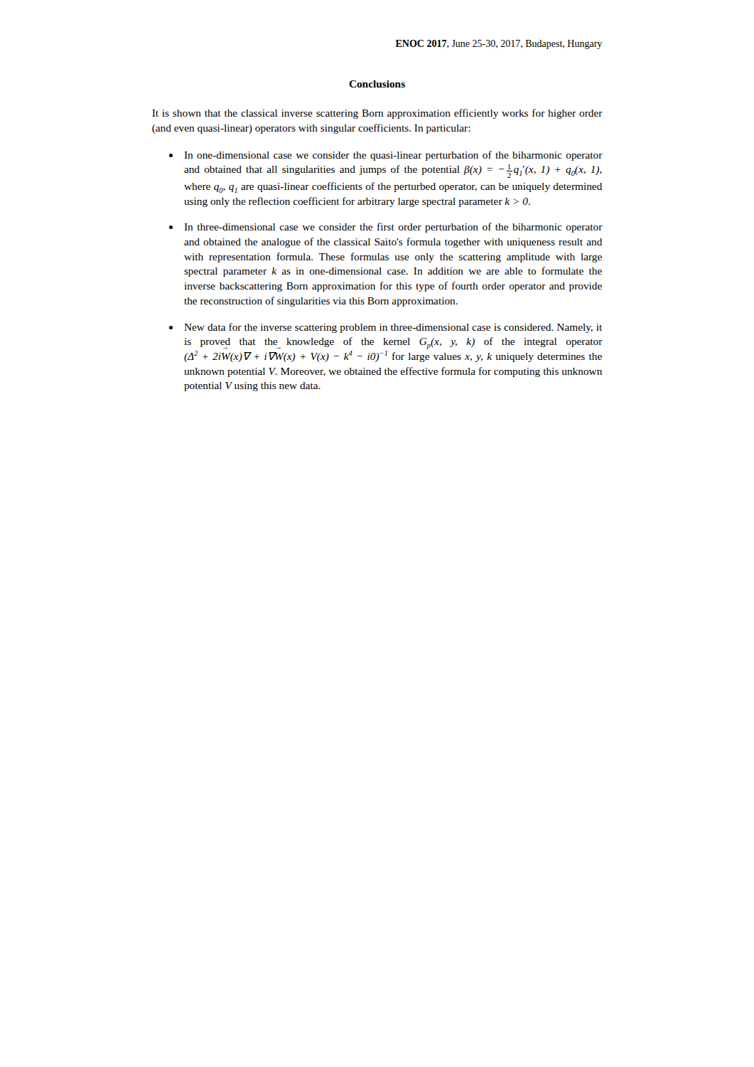ENOC 2017, June 25-30, 2017, Budapest, Hungary
Conclusions
It is shown that the classical inverse scattering Born approximation efficiently works for higher order (and even quasi-linear) operators with singular coefficients. In particular:
In one-dimensional case we consider the quasi-linear perturbation of the biharmonic operator and obtained that all singularities and jumps of the potential β(x) = −12q1′(x, 1) + q0(x, 1), where q0, q1 are quasi-linear coefficients of the perturbed operator, can be uniquely determined using only the reflection coefficient for arbitrary large spectral parameter k > 0.
In three-dimensional case we consider the first order perturbation of the biharmonic operator and obtained the analogue of the classical Saito's formula together with uniqueness result and with representation formula. These formulas use only the scattering amplitude with large spectral parameter k as in one-dimensional case. In addition we are able to formulate the inverse backscattering Born approximation for this type of fourth order operator and provide the reconstruction of singularities via this Born approximation.
New data for the inverse scattering problem in three-dimensional case is considered. Namely, it is proved that the knowledge of the kernel Gp(x, y, k) of the integral operator (Δ2 + 2iW(x)∇ + i∇W(x) + V(x) − k4 − i0)−1 for large values x, y, k uniquely determines the unknown potential V. Moreover, we obtained the effective formula for computing this unknown potential V using this new data.